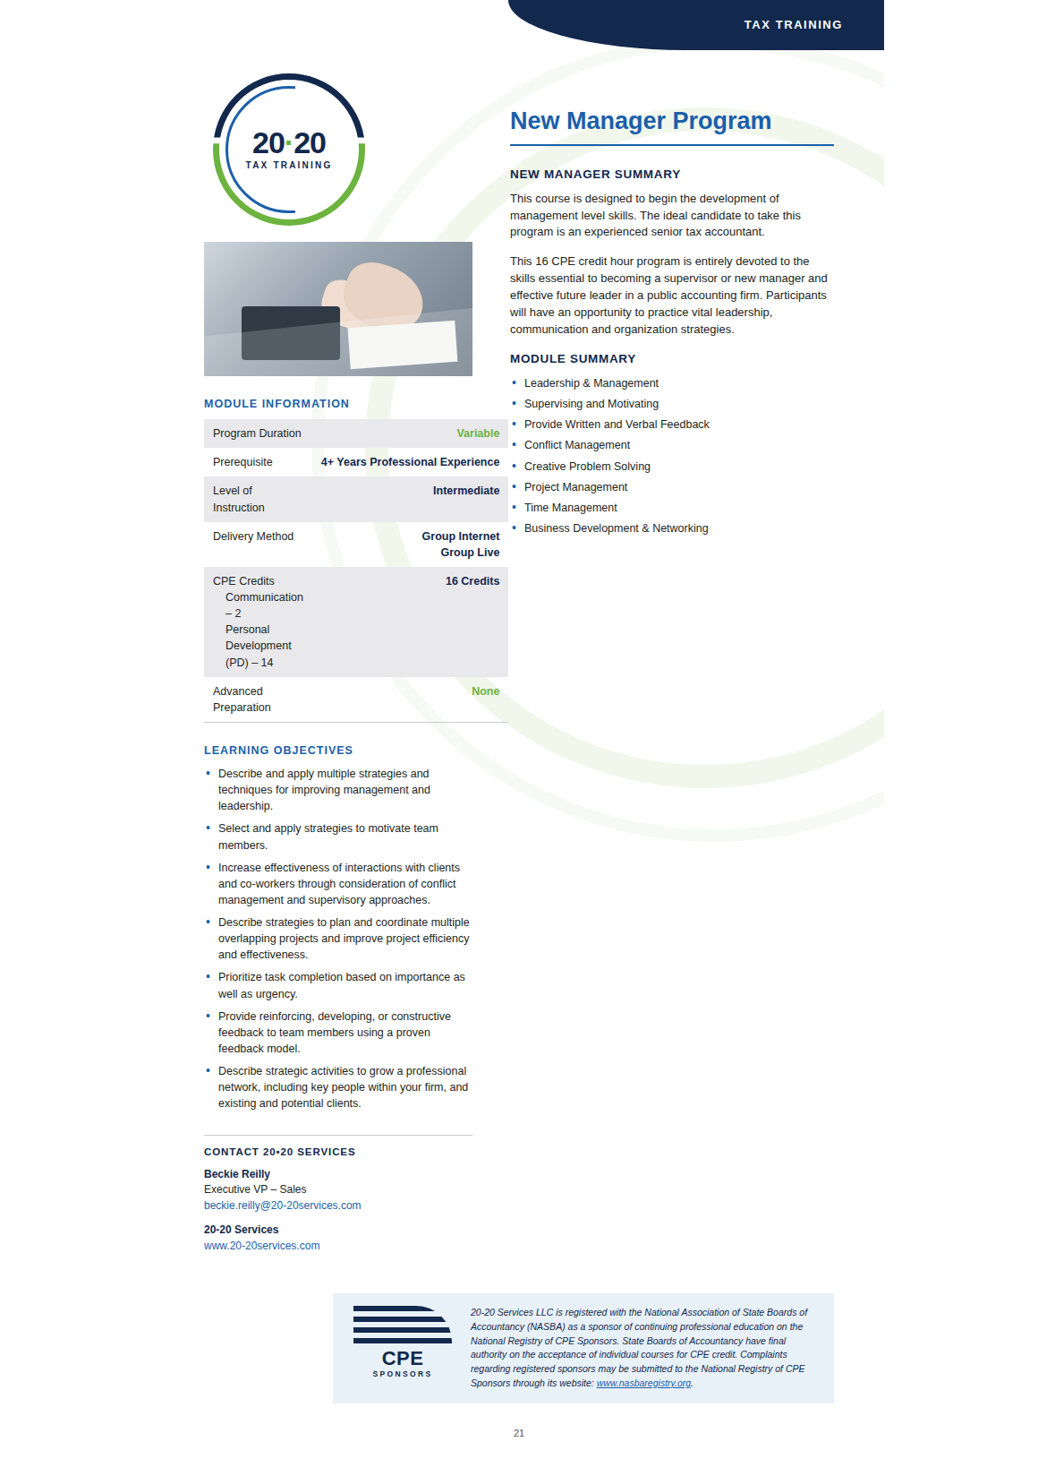TAX TRAINING
20·20
TAX TRAINING
MODULE INFORMATION
| Program Duration | Variable |
| Prerequisite | 4+ Years Professional Experience |
| Level of Instruction | Intermediate |
| Delivery Method | Group Internet Group Live |
| CPE Credits Communication – 2 Personal Development (PD) – 14 | 16 Credits |
| Advanced Preparation | None |
LEARNING OBJECTIVES
Describe and apply multiple strategies and techniques for improving management and leadership.
Select and apply strategies to motivate team members.
Increase effectiveness of interactions with clients and co-workers through consideration of conflict management and supervisory approaches.
Describe strategies to plan and coordinate multiple overlapping projects and improve project efficiency and effectiveness.
Prioritize task completion based on importance as well as urgency.
Provide reinforcing, developing, or constructive feedback to team members using a proven feedback model.
Describe strategic activities to grow a professional network, including key people within your firm, and existing and potential clients.
CONTACT 20•20 SERVICES
Beckie Reilly
Executive VP – Sales
beckie.reilly@20-20services.com
20-20 Services
www.20-20services.com
New Manager Program
NEW MANAGER SUMMARY
This course is designed to begin the development of management level skills. The ideal candidate to take this program is an experienced senior tax accountant.
This 16 CPE credit hour program is entirely devoted to the skills essential to becoming a supervisor or new manager and effective future leader in a public accounting firm. Participants will have an opportunity to practice vital leadership, communication and organization strategies.
MODULE SUMMARY
Leadership & Management
Supervising and Motivating
Provide Written and Verbal Feedback
Conflict Management
Creative Problem Solving
Project Management
Time Management
Business Development & Networking
CPE
SPONSORS
20-20 Services LLC is registered with the National Association of State Boards of Accountancy (NASBA) as a sponsor of continuing professional education on the National Registry of CPE Sponsors. State Boards of Accountancy have final authority on the acceptance of individual courses for CPE credit. Complaints regarding registered sponsors may be submitted to the National Registry of CPE Sponsors through its website: www.nasbaregistry.org.
21